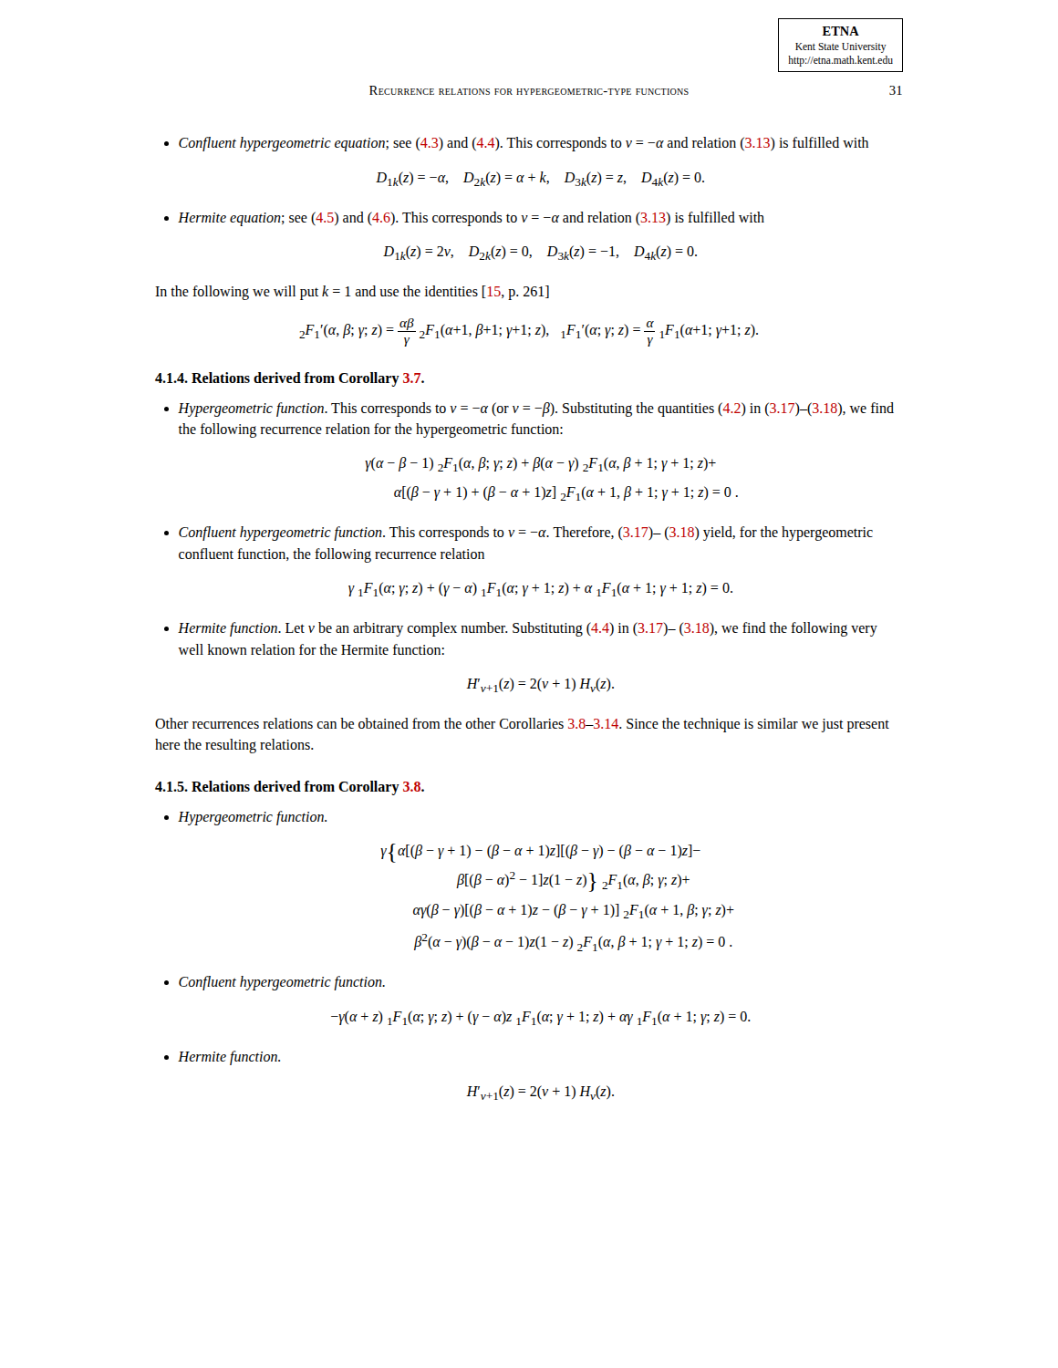ETNA
Kent State University
http://etna.math.kent.edu
Recurrence relations for hypergeometric-type functions 31
Confluent hypergeometric equation; see (4.3) and (4.4). This corresponds to ν = −α and relation (3.13) is fulfilled with
D1k(z) = −α, D2k(z) = α + k, D3k(z) = z, D4k(z) = 0.
Hermite equation; see (4.5) and (4.6). This corresponds to ν = −α and relation (3.13) is fulfilled with
D1k(z) = 2ν, D2k(z) = 0, D3k(z) = −1, D4k(z) = 0.
In the following we will put k = 1 and use the identities [15, p. 261]
2F1′(α, β; γ; z) = αβ γ 2F1(α+1, β+1; γ+1; z), 1F1′(α; γ; z) = αγ 1F1(α+1; γ+1; z).
4.1.4. Relations derived from Corollary 3.7.
Hypergeometric function. This corresponds to ν = −α (or ν = −β). Substituting the quantities (4.2) in (3.17)–(3.18), we find the following recurrence relation for the hypergeometric function:
γ(α − β − 1) 2F1(α, β; γ; z) + β(α − γ) 2F1(α, β + 1; γ + 1; z)+
α[(β − γ + 1) + (β − α + 1)z] 2F1(α + 1, β + 1; γ + 1; z) = 0 .
Confluent hypergeometric function. This corresponds to ν = −α. Therefore, (3.17)– (3.18) yield, for the hypergeometric confluent function, the following recurrence relation
γ 1F1(α; γ; z) + (γ − α) 1F1(α; γ + 1; z) + α 1F1(α + 1; γ + 1; z) = 0.
Hermite function. Let ν be an arbitrary complex number. Substituting (4.4) in (3.17)– (3.18), we find the following very well known relation for the Hermite function:
H′ν+1(z) = 2(ν + 1) Hν(z).
Other recurrences relations can be obtained from the other Corollaries 3.8–3.14. Since the technique is similar we just present here the resulting relations.
4.1.5. Relations derived from Corollary 3.8.
Hypergeometric function.
γ{α[(β − γ + 1) − (β − α + 1)z][(β − γ) − (β − α − 1)z]−
β[(β − α)2 − 1]z(1 − z)} 2F1(α, β; γ; z)+
αγ(β − γ)[(β − α + 1)z − (β − γ + 1)] 2F1(α + 1, β; γ; z)+
β2(α − γ)(β − α − 1)z(1 − z) 2F1(α, β + 1; γ + 1; z) = 0 .
Confluent hypergeometric function.
−γ(α + z) 1F1(α; γ; z) + (γ − α)z 1F1(α; γ + 1; z) + αγ 1F1(α + 1; γ; z) = 0.
Hermite function.
H′ν+1(z) = 2(ν + 1) Hν(z).